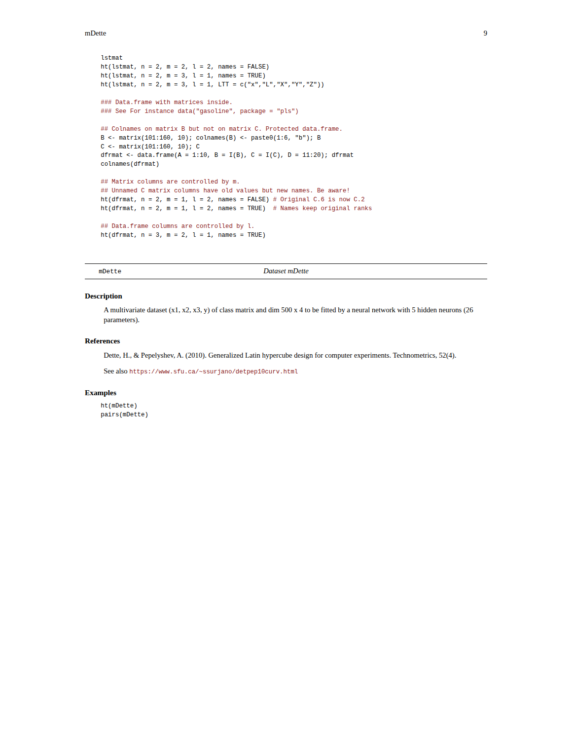mDette 9
lstmat
ht(lstmat, n = 2, m = 2, l = 2, names = FALSE)
ht(lstmat, n = 2, m = 3, l = 1, names = TRUE)
ht(lstmat, n = 2, m = 3, l = 1, LTT = c("x","L","X","Y","Z"))

### Data.frame with matrices inside.
### See For instance data("gasoline", package = "pls")

## Colnames on matrix B but not on matrix C. Protected data.frame.
B <- matrix(101:160, 10); colnames(B) <- paste0(1:6, "b"); B
C <- matrix(101:160, 10); C
dfrmat <- data.frame(A = 1:10, B = I(B), C = I(C), D = 11:20); dfrmat
colnames(dfrmat)

## Matrix columns are controlled by m.
## Unnamed C matrix columns have old values but new names. Be aware!
ht(dfrmat, n = 2, m = 1, l = 2, names = FALSE) # Original C.6 is now C.2
ht(dfrmat, n = 2, m = 1, l = 2, names = TRUE)  # Names keep original ranks

## Data.frame columns are controlled by l.
ht(dfrmat, n = 3, m = 2, l = 1, names = TRUE)
mDette Dataset mDette
Description
A multivariate dataset (x1, x2, x3, y) of class matrix and dim 500 x 4 to be fitted by a neural network with 5 hidden neurons (26 parameters).
References
Dette, H., & Pepelyshev, A. (2010). Generalized Latin hypercube design for computer experiments. Technometrics, 52(4).
See also https://www.sfu.ca/~ssurjano/detpep10curv.html
Examples
ht(mDette)
pairs(mDette)